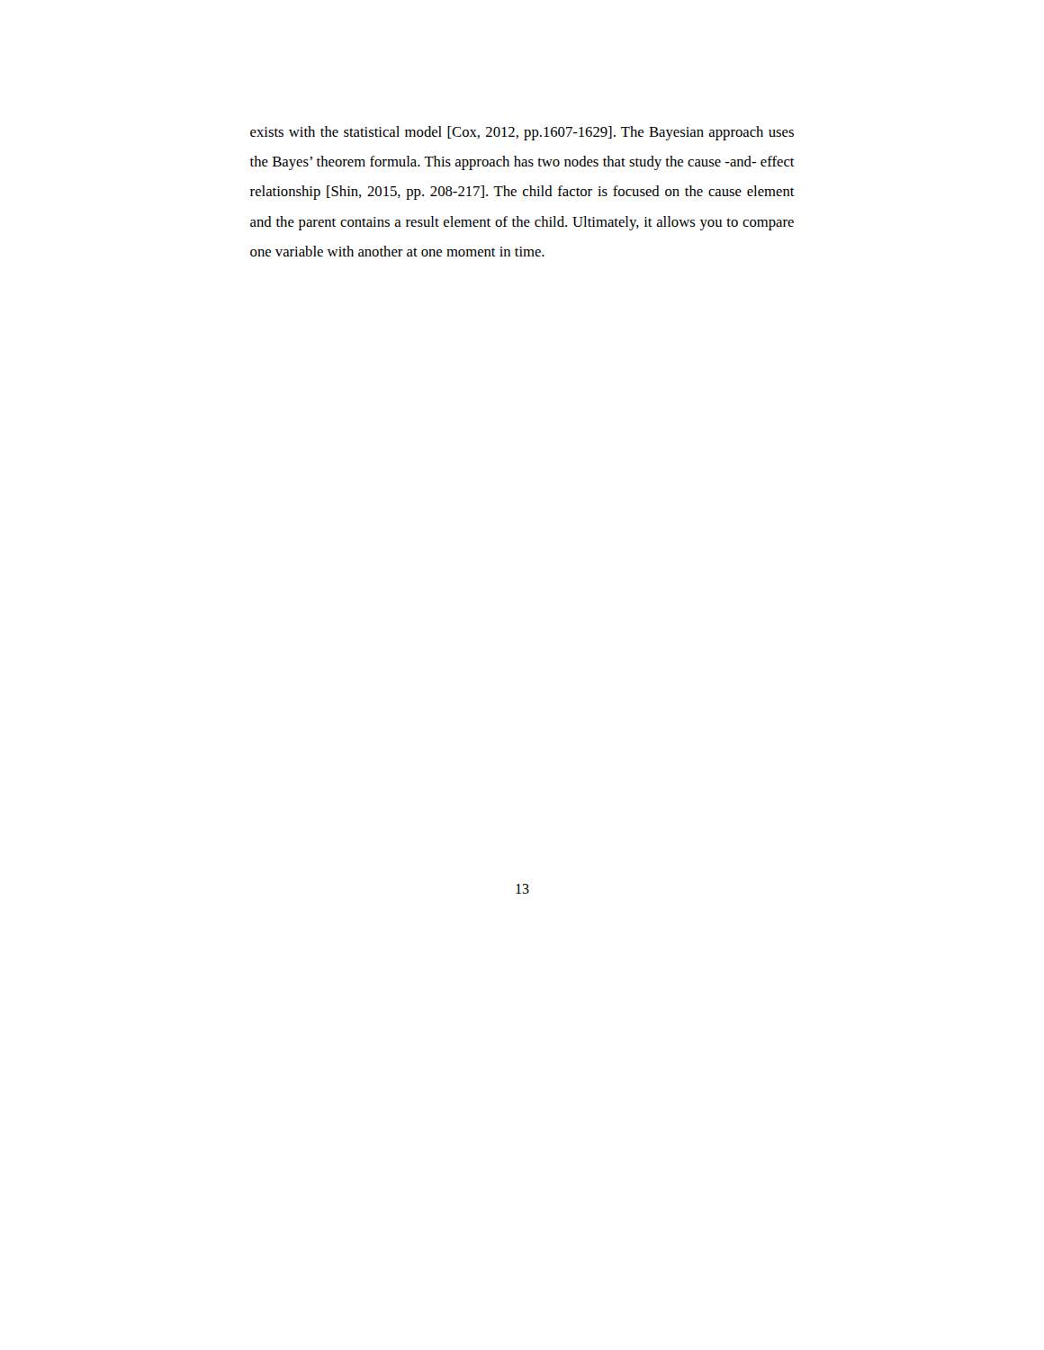exists with the statistical model [Cox, 2012, pp.1607-1629]. The Bayesian approach uses the Bayes’ theorem formula. This approach has two nodes that study the cause -and- effect relationship [Shin, 2015, pp. 208-217]. The child factor is focused on the cause element and the parent contains a result element of the child. Ultimately, it allows you to compare one variable with another at one moment in time.
13